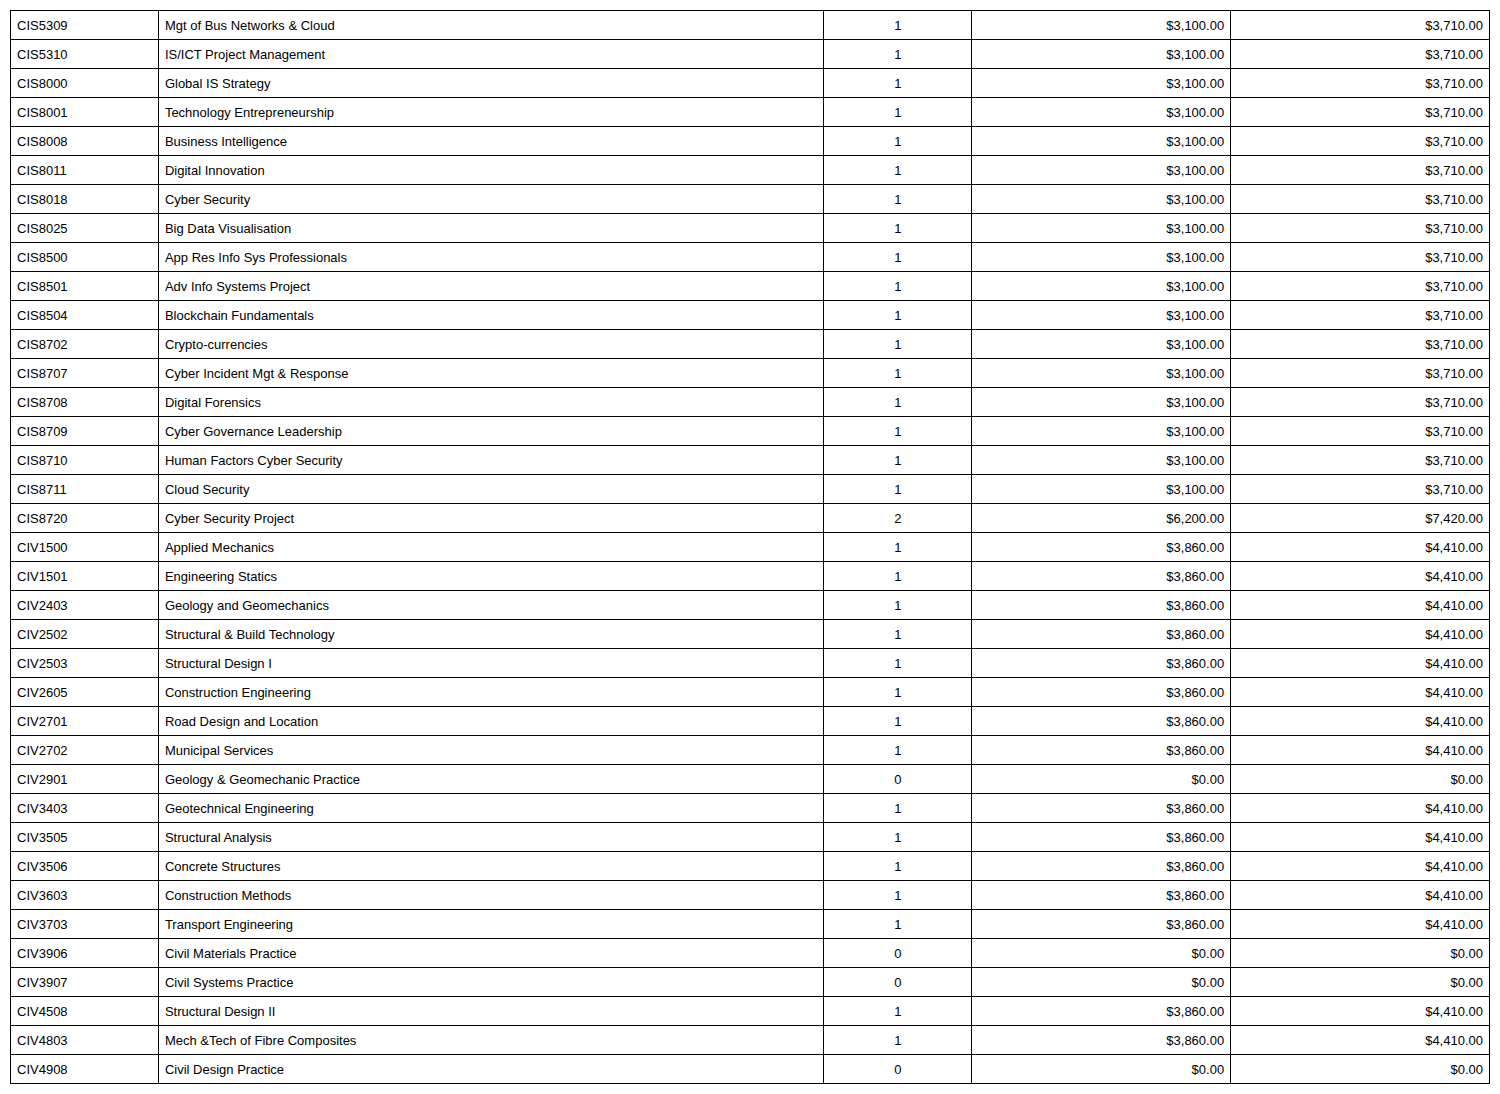| CIS5309 | Mgt of Bus Networks & Cloud | 1 | $3,100.00 | $3,710.00 |
| CIS5310 | IS/ICT Project Management | 1 | $3,100.00 | $3,710.00 |
| CIS8000 | Global IS Strategy | 1 | $3,100.00 | $3,710.00 |
| CIS8001 | Technology Entrepreneurship | 1 | $3,100.00 | $3,710.00 |
| CIS8008 | Business Intelligence | 1 | $3,100.00 | $3,710.00 |
| CIS8011 | Digital Innovation | 1 | $3,100.00 | $3,710.00 |
| CIS8018 | Cyber Security | 1 | $3,100.00 | $3,710.00 |
| CIS8025 | Big Data Visualisation | 1 | $3,100.00 | $3,710.00 |
| CIS8500 | App Res Info Sys Professionals | 1 | $3,100.00 | $3,710.00 |
| CIS8501 | Adv Info Systems Project | 1 | $3,100.00 | $3,710.00 |
| CIS8504 | Blockchain Fundamentals | 1 | $3,100.00 | $3,710.00 |
| CIS8702 | Crypto-currencies | 1 | $3,100.00 | $3,710.00 |
| CIS8707 | Cyber Incident Mgt & Response | 1 | $3,100.00 | $3,710.00 |
| CIS8708 | Digital Forensics | 1 | $3,100.00 | $3,710.00 |
| CIS8709 | Cyber Governance Leadership | 1 | $3,100.00 | $3,710.00 |
| CIS8710 | Human Factors Cyber Security | 1 | $3,100.00 | $3,710.00 |
| CIS8711 | Cloud Security | 1 | $3,100.00 | $3,710.00 |
| CIS8720 | Cyber Security Project | 2 | $6,200.00 | $7,420.00 |
| CIV1500 | Applied Mechanics | 1 | $3,860.00 | $4,410.00 |
| CIV1501 | Engineering Statics | 1 | $3,860.00 | $4,410.00 |
| CIV2403 | Geology and Geomechanics | 1 | $3,860.00 | $4,410.00 |
| CIV2502 | Structural & Build Technology | 1 | $3,860.00 | $4,410.00 |
| CIV2503 | Structural Design I | 1 | $3,860.00 | $4,410.00 |
| CIV2605 | Construction Engineering | 1 | $3,860.00 | $4,410.00 |
| CIV2701 | Road Design and Location | 1 | $3,860.00 | $4,410.00 |
| CIV2702 | Municipal Services | 1 | $3,860.00 | $4,410.00 |
| CIV2901 | Geology & Geomechanic Practice | 0 | $0.00 | $0.00 |
| CIV3403 | Geotechnical Engineering | 1 | $3,860.00 | $4,410.00 |
| CIV3505 | Structural Analysis | 1 | $3,860.00 | $4,410.00 |
| CIV3506 | Concrete Structures | 1 | $3,860.00 | $4,410.00 |
| CIV3603 | Construction Methods | 1 | $3,860.00 | $4,410.00 |
| CIV3703 | Transport Engineering | 1 | $3,860.00 | $4,410.00 |
| CIV3906 | Civil Materials Practice | 0 | $0.00 | $0.00 |
| CIV3907 | Civil Systems Practice | 0 | $0.00 | $0.00 |
| CIV4508 | Structural Design II | 1 | $3,860.00 | $4,410.00 |
| CIV4803 | Mech &Tech of Fibre Composites | 1 | $3,860.00 | $4,410.00 |
| CIV4908 | Civil Design Practice | 0 | $0.00 | $0.00 |